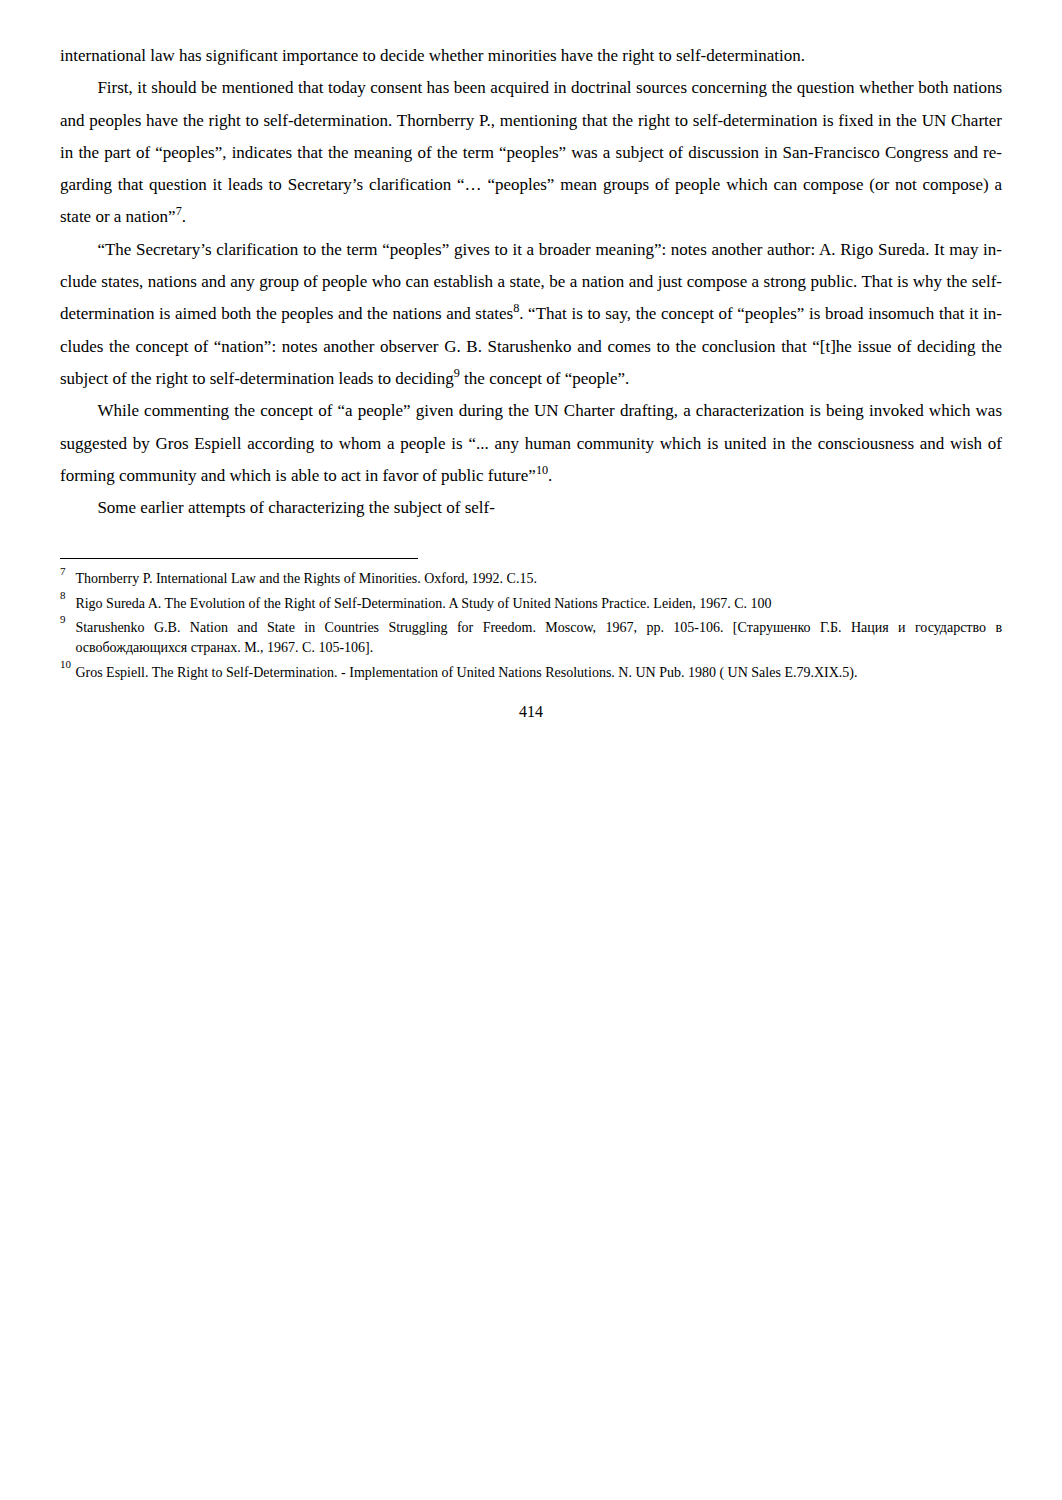international law has significant importance to decide whether minorities have the right to self-determination.
First, it should be mentioned that today consent has been acquired in doctrinal sources concerning the question whether both nations and peoples have the right to self-determination. Thornberry P., mentioning that the right to self-determination is fixed in the UN Charter in the part of “peoples”, indicates that the meaning of the term “peoples” was a subject of discussion in San-Francisco Congress and regarding that question it leads to Secretary’s clarification “… “peoples” mean groups of people which can compose (or not compose) a state or a nation”7.
“The Secretary’s clarification to the term “peoples” gives to it a broader meaning”: notes another author: A. Rigo Sureda. It may include states, nations and any group of people who can establish a state, be a nation and just compose a strong public. That is why the self-determination is aimed both the peoples and the nations and states8. “That is to say, the concept of “peoples” is broad insomuch that it includes the concept of “nation”: notes another observer G. B. Starushenko and comes to the conclusion that “[t]he issue of deciding the subject of the right to self-determination leads to deciding9 the concept of “people”.
While commenting the concept of “a people” given during the UN Charter drafting, a characterization is being invoked which was suggested by Gros Espiell according to whom a people is “... any human community which is united in the consciousness and wish of forming community and which is able to act in favor of public future”10.
Some earlier attempts of characterizing the subject of self-
7 Thornberry P. International Law and the Rights of Minorities. Oxford, 1992. C.15.
8 Rigo Sureda A. The Evolution of the Right of Self-Determination. A Study of United Nations Practice. Leiden, 1967. C. 100
9 Starushenko G.B. Nation and State in Countries Struggling for Freedom. Moscow, 1967, pp. 105-106. [Старушенко Г.Б. Нация и государство в освобождающихся странах. М., 1967. С. 105-106].
10 Gros Espiell. The Right to Self-Determination. - Implementation of United Nations Resolutions. N. UN Pub. 1980 ( UN Sales E.79.XIX.5).
414